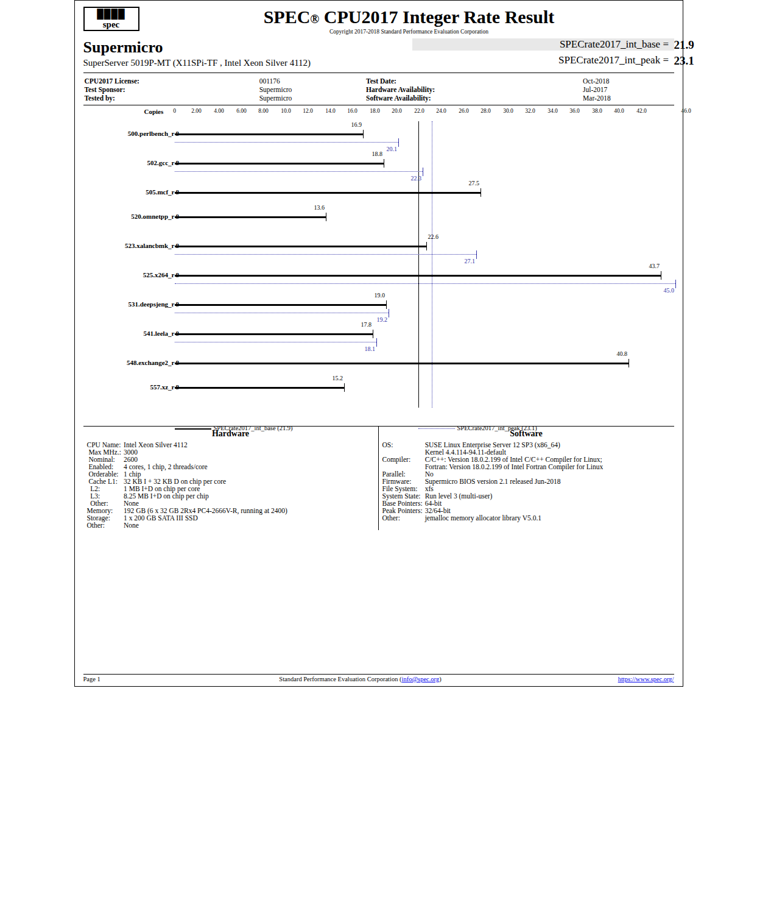████
spec
SPEC® CPU2017 Integer Rate Result
Copyright 2017-2018 Standard Performance Evaluation Corporation
Supermicro
SuperServer 5019P-MT (X11SPi-TF , Intel Xeon Silver 4112)
SPECrate2017_int_base = 21.9
SPECrate2017_int_peak = 23.1
| CPU2017 License: | 001176 | Test Date: | Oct-2018 |
| Test Sponsor: | Supermicro | Hardware Availability: | Jul-2017 |
| Tested by: | Supermicro | Software Availability: | Mar-2018 |
Copies
0
2.00
4.00
6.00
8.00
10.0
12.0
14.0
16.0
18.0
20.0
22.0
24.0
26.0
28.0
30.0
32.0
34.0
36.0
38.0
40.0
42.0
46.0
500.perlbench_r
8
16.9
20.1
502.gcc_r
8
18.8
22.3
505.mcf_r
8
27.5
520.omnetpp_r
8
13.6
523.xalancbmk_r
8
22.6
27.1
525.x264_r
8
43.7
45.0
531.deepsjeng_r
8
19.0
19.2
541.leela_r
8
17.8
18.1
548.exchange2_r
8
40.8
557.xz_r
8
15.2
SPECrate2017_int_base (21.9) SPECrate2017_int_peak (23.1)
Hardware
| CPU Name: | Intel Xeon Silver 4112 |
| Max MHz.: | 3000 |
| Nominal: | 2600 |
| Enabled: | 4 cores, 1 chip, 2 threads/core |
| Orderable: | 1 chip |
| Cache L1: | 32 KB I + 32 KB D on chip per core |
| L2: | 1 MB I+D on chip per core |
| L3: | 8.25 MB I+D on chip per chip |
| Other: | None |
| Memory: | 192 GB (6 x 32 GB 2Rx4 PC4-2666V-R, running at 2400) |
| Storage: | 1 x 200 GB SATA III SSD |
| Other: | None |
Software
| OS: | SUSE Linux Enterprise Server 12 SP3 (x86_64) Kernel 4.4.114-94.11-default |
| Compiler: | C/C++: Version 18.0.2.199 of Intel C/C++ Compiler for Linux; Fortran: Version 18.0.2.199 of Intel Fortran Compiler for Linux |
| Parallel: | No |
| Firmware: | Supermicro BIOS version 2.1 released Jun-2018 |
| File System: | xfs |
| System State: | Run level 3 (multi-user) |
| Base Pointers: | 64-bit |
| Peak Pointers: | 32/64-bit |
| Other: | jemalloc memory allocator library V5.0.1 |
Page 1
Standard Performance Evaluation Corporation (info@spec.org)
https://www.spec.org/